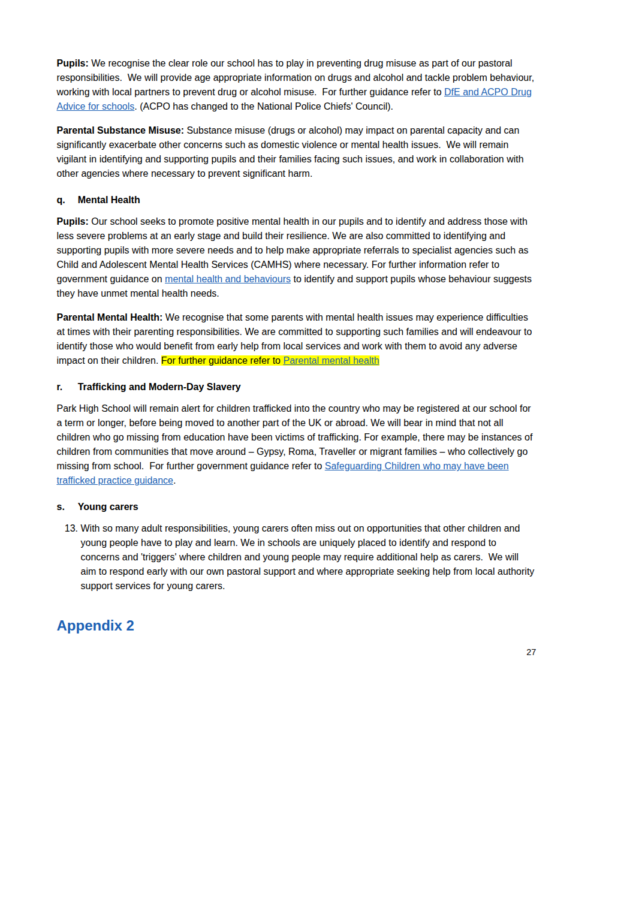Pupils: We recognise the clear role our school has to play in preventing drug misuse as part of our pastoral responsibilities. We will provide age appropriate information on drugs and alcohol and tackle problem behaviour, working with local partners to prevent drug or alcohol misuse. For further guidance refer to DfE and ACPO Drug Advice for schools. (ACPO has changed to the National Police Chiefs' Council).
Parental Substance Misuse: Substance misuse (drugs or alcohol) may impact on parental capacity and can significantly exacerbate other concerns such as domestic violence or mental health issues. We will remain vigilant in identifying and supporting pupils and their families facing such issues, and work in collaboration with other agencies where necessary to prevent significant harm.
q. Mental Health
Pupils: Our school seeks to promote positive mental health in our pupils and to identify and address those with less severe problems at an early stage and build their resilience. We are also committed to identifying and supporting pupils with more severe needs and to help make appropriate referrals to specialist agencies such as Child and Adolescent Mental Health Services (CAMHS) where necessary. For further information refer to government guidance on mental health and behaviours to identify and support pupils whose behaviour suggests they have unmet mental health needs.
Parental Mental Health: We recognise that some parents with mental health issues may experience difficulties at times with their parenting responsibilities. We are committed to supporting such families and will endeavour to identify those who would benefit from early help from local services and work with them to avoid any adverse impact on their children. For further guidance refer to Parental mental health
r. Trafficking and Modern-Day Slavery
Park High School will remain alert for children trafficked into the country who may be registered at our school for a term or longer, before being moved to another part of the UK or abroad. We will bear in mind that not all children who go missing from education have been victims of trafficking. For example, there may be instances of children from communities that move around – Gypsy, Roma, Traveller or migrant families – who collectively go missing from school. For further government guidance refer to Safeguarding Children who may have been trafficked practice guidance.
s. Young carers
With so many adult responsibilities, young carers often miss out on opportunities that other children and young people have to play and learn. We in schools are uniquely placed to identify and respond to concerns and 'triggers' where children and young people may require additional help as carers. We will aim to respond early with our own pastoral support and where appropriate seeking help from local authority support services for young carers.
Appendix 2
27